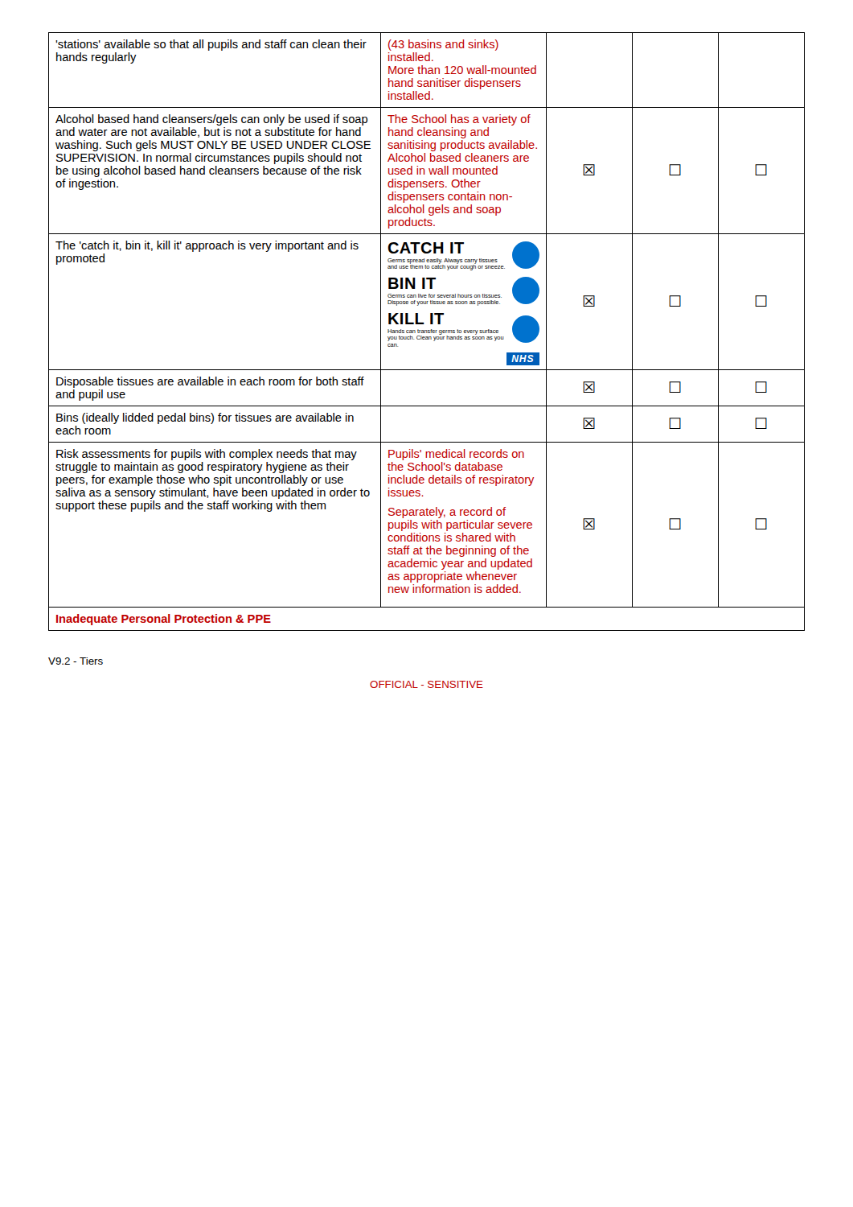| 'stations' available so that all pupils and staff can clean their hands regularly | (43 basins and sinks) installed. More than 120 wall-mounted hand sanitiser dispensers installed. | | | |
| Alcohol based hand cleansers/gels can only be used if soap and water are not available, but is not a substitute for hand washing. Such gels MUST ONLY BE USED UNDER CLOSE SUPERVISION. In normal circumstances pupils should not be using alcohol based hand cleansers because of the risk of ingestion. | The School has a variety of hand cleansing and sanitising products available. Alcohol based cleaners are used in wall mounted dispensers. Other dispensers contain non-alcohol gels and soap products. | ☒ | ☐ | ☐ |
| The 'catch it, bin it, kill it' approach is very important and is promoted | CATCH IT Germs spread easily. Always carry tissues and use them to catch your cough or sneeze. BIN IT Germs can live for several hours on tissues. Dispose of your tissue as soon as possible. KILL IT Hands can transfer germs to every surface you touch. Clean your hands as soon as you can. NHS | ☒ | ☐ | ☐ |
| Disposable tissues are available in each room for both staff and pupil use | | ☒ | ☐ | ☐ |
| Bins (ideally lidded pedal bins) for tissues are available in each room | | ☒ | ☐ | ☐ |
| Risk assessments for pupils with complex needs that may struggle to maintain as good respiratory hygiene as their peers, for example those who spit uncontrollably or use saliva as a sensory stimulant, have been updated in order to support these pupils and the staff working with them | Pupils' medical records on the School's database include details of respiratory issues. Separately, a record of pupils with particular severe conditions is shared with staff at the beginning of the academic year and updated as appropriate whenever new information is added. | ☒ | ☐ | ☐ |
| Inadequate Personal Protection & PPE |
V9.2 - Tiers
OFFICIAL - SENSITIVE